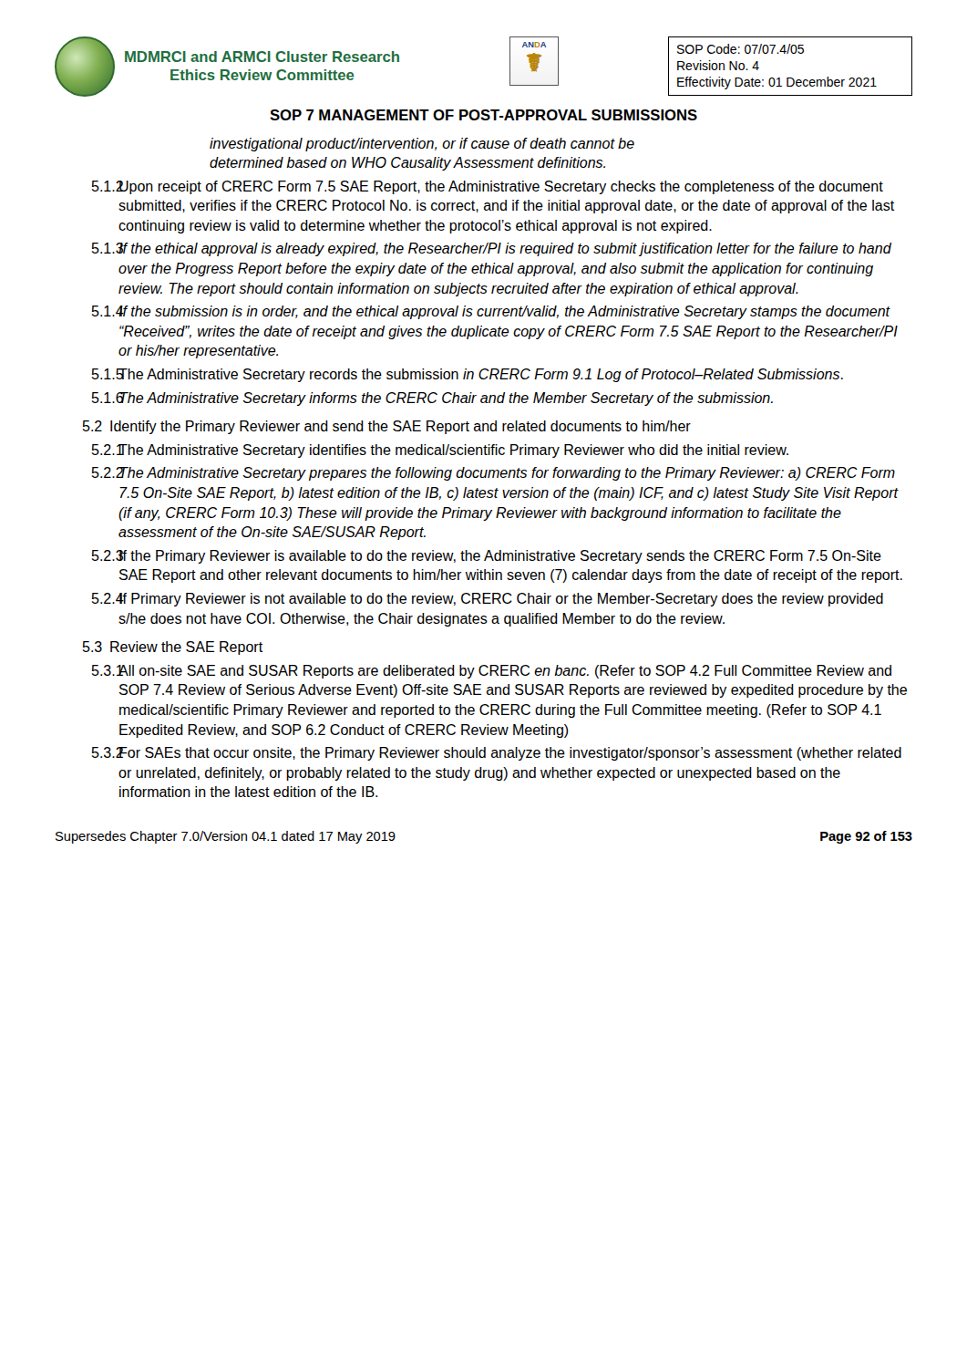MDMRCI and ARMCI Cluster Research
Ethics Review Committee
ANDA☤
SOP Code: 07/07.4/05
Revision No. 4
Effectivity Date: 01 December 2021
SOP 7 MANAGEMENT OF POST-APPROVAL SUBMISSIONS
investigational product/intervention, or if cause of death cannot be
determined based on WHO Causality Assessment definitions.
5.1.2
Upon receipt of CRERC Form 7.5 SAE Report, the Administrative Secretary checks the completeness of the document submitted, verifies if the CRERC Protocol No. is correct, and if the initial approval date, or the date of approval of the last continuing review is valid to determine whether the protocol’s ethical approval is not expired.
5.1.3
If the ethical approval is already expired, the Researcher/PI is required to submit justification letter for the failure to hand over the Progress Report before the expiry date of the ethical approval, and also submit the application for continuing review. The report should contain information on subjects recruited after the expiration of ethical approval.
5.1.4
If the submission is in order, and the ethical approval is current/valid, the Administrative Secretary stamps the document “Received”, writes the date of receipt and gives the duplicate copy of CRERC Form 7.5 SAE Report to the Researcher/PI or his/her representative.
5.1.5
The Administrative Secretary records the submission in CRERC Form 9.1 Log of Protocol–Related Submissions.
5.1.6
The Administrative Secretary informs the CRERC Chair and the Member Secretary of the submission.
5.2
Identify the Primary Reviewer and send the SAE Report and related documents to him/her
5.2.1
The Administrative Secretary identifies the medical/scientific Primary Reviewer who did the initial review.
5.2.2
The Administrative Secretary prepares the following documents for forwarding to the Primary Reviewer: a) CRERC Form 7.5 On-Site SAE Report, b) latest edition of the IB, c) latest version of the (main) ICF, and c) latest Study Site Visit Report (if any, CRERC Form 10.3) These will provide the Primary Reviewer with background information to facilitate the assessment of the On-site SAE/SUSAR Report.
5.2.3
If the Primary Reviewer is available to do the review, the Administrative Secretary sends the CRERC Form 7.5 On-Site SAE Report and other relevant documents to him/her within seven (7) calendar days from the date of receipt of the report.
5.2.4
If Primary Reviewer is not available to do the review, CRERC Chair or the Member-Secretary does the review provided s/he does not have COI. Otherwise, the Chair designates a qualified Member to do the review.
5.3
Review the SAE Report
5.3.1
All on-site SAE and SUSAR Reports are deliberated by CRERC en banc. (Refer to SOP 4.2 Full Committee Review and SOP 7.4 Review of Serious Adverse Event) Off-site SAE and SUSAR Reports are reviewed by expedited procedure by the medical/scientific Primary Reviewer and reported to the CRERC during the Full Committee meeting. (Refer to SOP 4.1 Expedited Review, and SOP 6.2 Conduct of CRERC Review Meeting)
5.3.2
For SAEs that occur onsite, the Primary Reviewer should analyze the investigator/sponsor’s assessment (whether related or unrelated, definitely, or probably related to the study drug) and whether expected or unexpected based on the information in the latest edition of the IB.
Supersedes Chapter 7.0/Version 04.1 dated 17 May 2019
Page 92 of 153